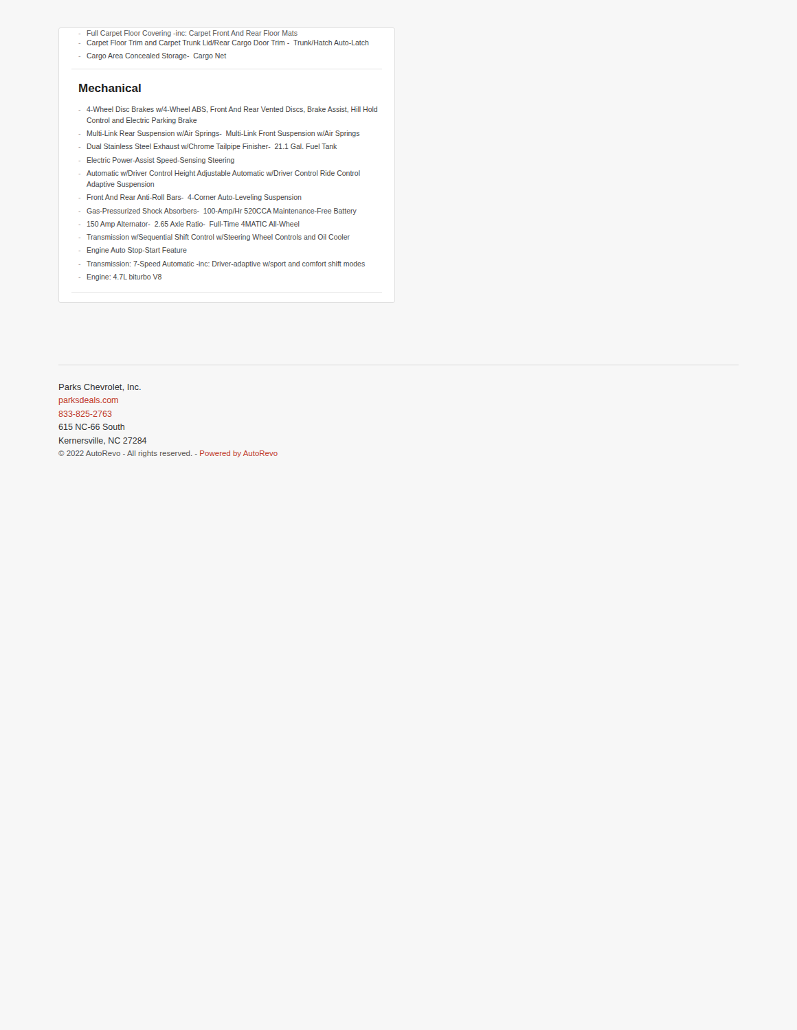Full Carpet Floor Covering -inc: Carpet Front And Rear Floor Mats
Carpet Floor Trim and Carpet Trunk Lid/Rear Cargo Door Trim - Trunk/Hatch Auto-Latch
Cargo Area Concealed Storage- Cargo Net
Mechanical
4-Wheel Disc Brakes w/4-Wheel ABS, Front And Rear Vented Discs, Brake Assist, Hill Hold Control and Electric Parking Brake
Multi-Link Rear Suspension w/Air Springs- Multi-Link Front Suspension w/Air Springs
Dual Stainless Steel Exhaust w/Chrome Tailpipe Finisher- 21.1 Gal. Fuel Tank
Electric Power-Assist Speed-Sensing Steering
Automatic w/Driver Control Height Adjustable Automatic w/Driver Control Ride Control Adaptive Suspension
Front And Rear Anti-Roll Bars- 4-Corner Auto-Leveling Suspension
Gas-Pressurized Shock Absorbers- 100-Amp/Hr 520CCA Maintenance-Free Battery
150 Amp Alternator- 2.65 Axle Ratio- Full-Time 4MATIC All-Wheel
Transmission w/Sequential Shift Control w/Steering Wheel Controls and Oil Cooler
Engine Auto Stop-Start Feature
Transmission: 7-Speed Automatic -inc: Driver-adaptive w/sport and comfort shift modes
Engine: 4.7L biturbo V8
Parks Chevrolet, Inc.
parksdeals.com
833-825-2763
615 NC-66 South
Kernersville, NC 27284
© 2022 AutoRevo - All rights reserved. - Powered by AutoRevo